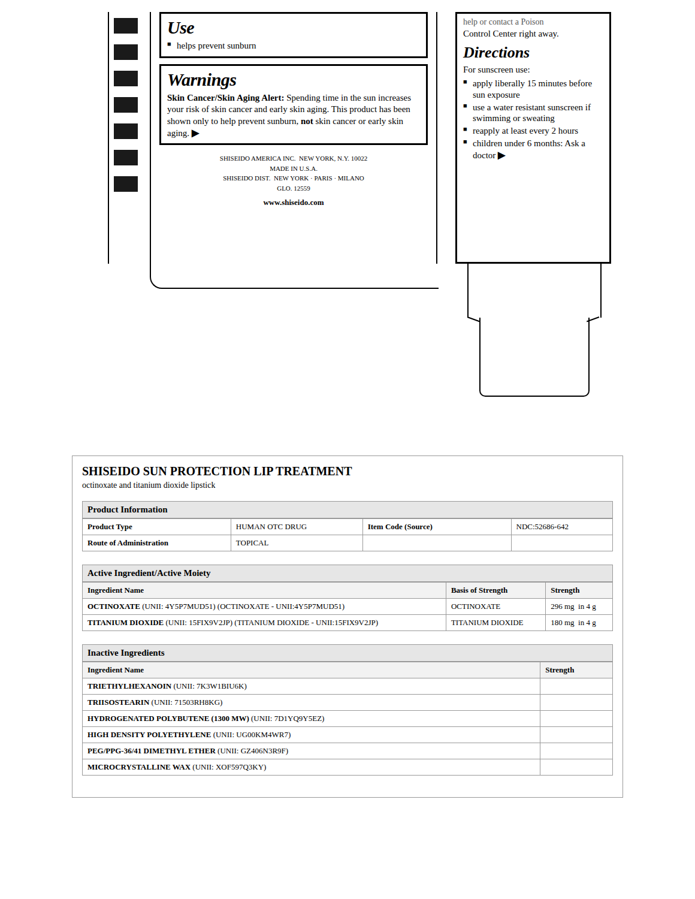Use
helps prevent sunburn
Warnings
Skin Cancer/Skin Aging Alert: Spending time in the sun increases your risk of skin cancer and early skin aging. This product has been shown only to help prevent sunburn, not skin cancer or early skin aging. ▶
SHISEIDO AMERICA INC. NEW YORK, N.Y. 10022
MADE IN U.S.A.
SHISEIDO DIST. NEW YORK · PARIS · MILANO
GLO. 12559
www.shiseido.com
help or contact a Poison
Control Center right away.
Directions
For sunscreen use:
apply liberally 15 minutes before sun exposure use a water resistant sunscreen if swimming or sweating reapply at least every 2 hours children under 6 months: Ask a doctor ▶
SHISEIDO SUN PROTECTION LIP TREATMENT
octinoxate and titanium dioxide lipstick
Product Information
| Product Type | HUMAN OTC DRUG | Item Code (Source) | NDC:52686-642 |
| Route of Administration | TOPICAL | | |
Active Ingredient/Active Moiety
| Ingredient Name | Basis of Strength | Strength |
| --- | --- | --- |
| OCTINOXATE (UNII: 4Y5P7MUD51) (OCTINOXATE - UNII:4Y5P7MUD51) | OCTINOXATE | 296 mg in 4 g |
| TITANIUM DIOXIDE (UNII: 15FIX9V2JP) (TITANIUM DIOXIDE - UNII:15FIX9V2JP) | TITANIUM DIOXIDE | 180 mg in 4 g |
Inactive Ingredients
| Ingredient Name | Strength |
| --- | --- |
| TRIETHYLHEXANOIN (UNII: 7K3W1BIU6K) | |
| TRIISOSTEARIN (UNII: 71503RH8KG) | |
| HYDROGENATED POLYBUTENE (1300 MW) (UNII: 7D1YQ9Y5EZ) | |
| HIGH DENSITY POLYETHYLENE (UNII: UG00KM4WR7) | |
| PEG/PPG-36/41 DIMETHYL ETHER (UNII: GZ406N3R9F) | |
| MICROCRYSTALLINE WAX (UNII: XOF597Q3KY) | |